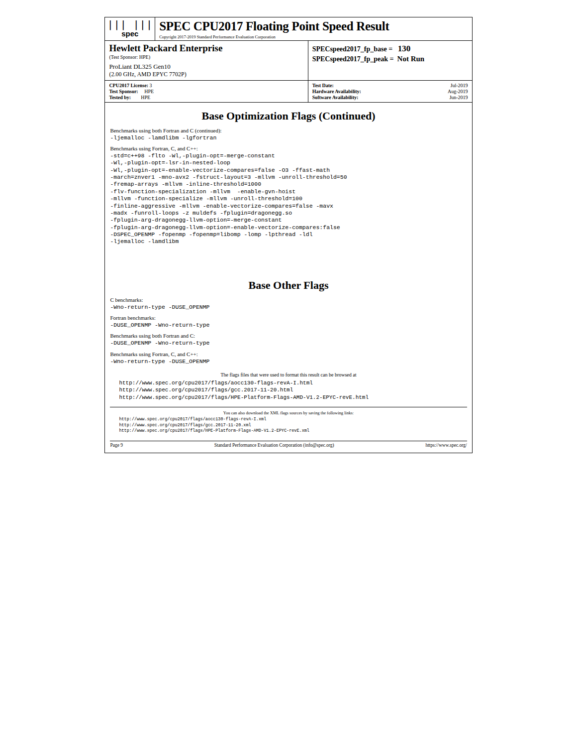||| |||
spec
SPEC CPU2017 Floating Point Speed Result
Copyright 2017-2019 Standard Performance Evaluation Corporation
Hewlett Packard Enterprise
(Test Sponsor: HPE)
ProLiant DL325 Gen10
(2.00 GHz, AMD EPYC 7702P)
SPECspeed2017_fp_base = 130
SPECspeed2017_fp_peak = Not Run
CPU2017 License: 3
Test Sponsor: HPE
Tested by: HPE
Test Date: Jul-2019
Hardware Availability: Aug-2019
Software Availability: Jun-2019
Base Optimization Flags (Continued)
Benchmarks using both Fortran and C (continued):
-ljemalloc -lamdlibm -lgfortran
Benchmarks using Fortran, C, and C++:
-std=c++98 -flto -Wl,-plugin-opt=-merge-constant
-Wl,-plugin-opt=-lsr-in-nested-loop
-Wl,-plugin-opt=-enable-vectorize-compares=false -O3 -ffast-math
-march=znver1 -mno-avx2 -fstruct-layout=3 -mllvm -unroll-threshold=50
-fremap-arrays -mllvm -inline-threshold=1000
-flv-function-specialization -mllvm  -enable-gvn-hoist
-mllvm -function-specialize -mllvm -unroll-threshold=100
-finline-aggressive -mllvm -enable-vectorize-compares=false -mavx
-madx -funroll-loops -z muldefs -fplugin=dragonegg.so
-fplugin-arg-dragonegg-llvm-option=-merge-constant
-fplugin-arg-dragonegg-llvm-option=-enable-vectorize-compares:false
-DSPEC_OPENMP -fopenmp -fopenmp=libomp -lomp -lpthread -ldl
-ljemalloc -lamdlibm
Base Other Flags
C benchmarks:
-Wno-return-type -DUSE_OPENMP
Fortran benchmarks:
-DUSE_OPENMP -Wno-return-type
Benchmarks using both Fortran and C:
-DUSE_OPENMP -Wno-return-type
Benchmarks using Fortran, C, and C++:
-Wno-return-type -DUSE_OPENMP
The flags files that were used to format this result can be browsed at
http://www.spec.org/cpu2017/flags/aocc130-flags-revA-I.html
http://www.spec.org/cpu2017/flags/gcc.2017-11-20.html
http://www.spec.org/cpu2017/flags/HPE-Platform-Flags-AMD-V1.2-EPYC-revE.html
You can also download the XML flags sources by saving the following links:
http://www.spec.org/cpu2017/flags/aocc130-flags-revA-I.xml
http://www.spec.org/cpu2017/flags/gcc.2017-11-20.xml
http://www.spec.org/cpu2017/flags/HPE-Platform-Flags-AMD-V1.2-EPYC-revE.xml
Page 9 Standard Performance Evaluation Corporation (info@spec.org) https://www.spec.org/